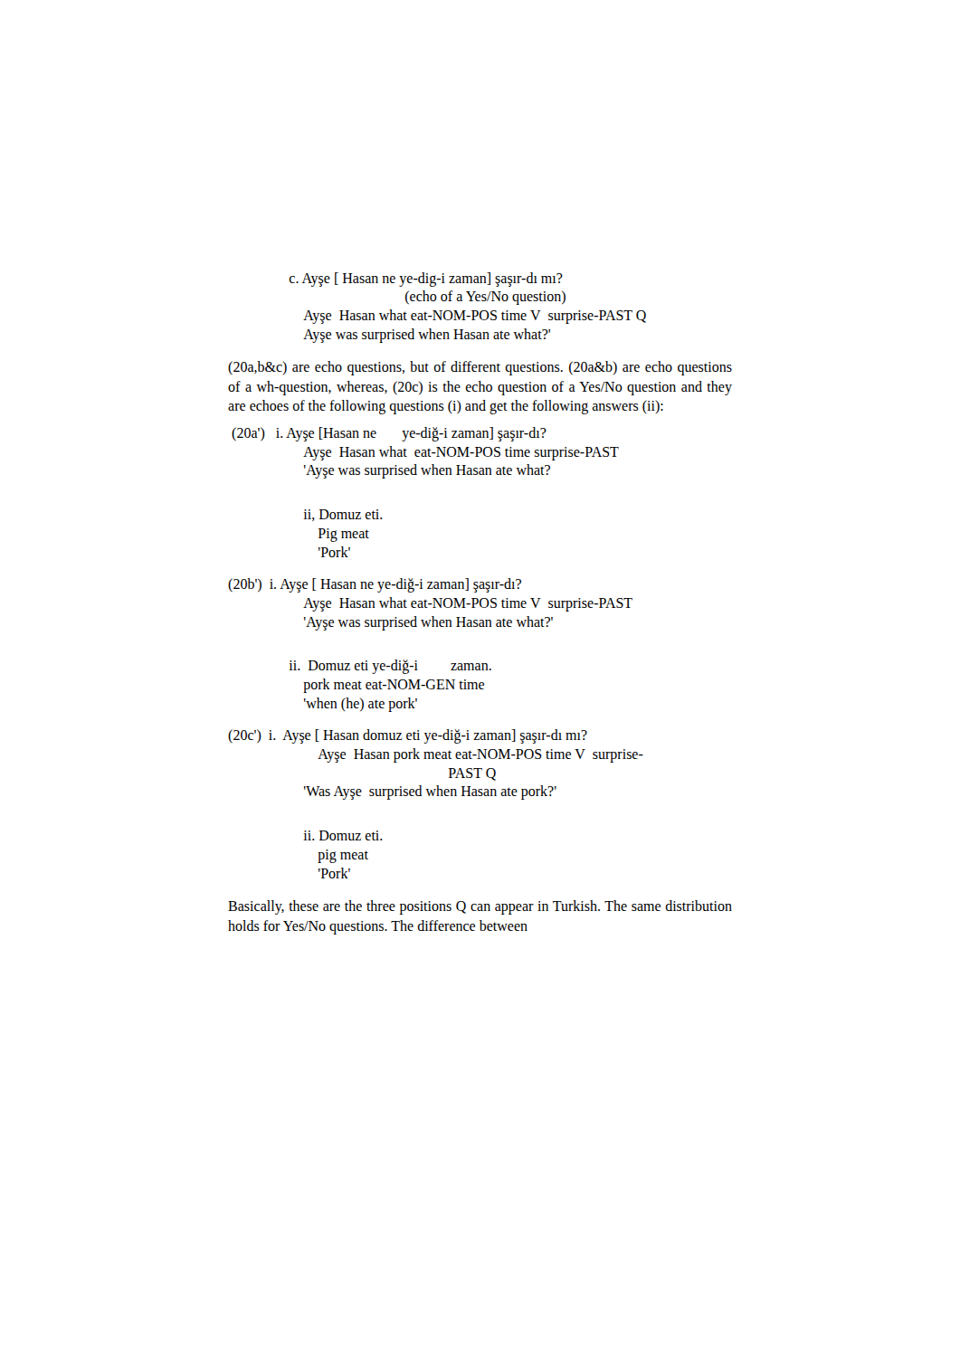c. Ayşe [ Hasan ne ye-dig-i zaman] şaşır-dı mı?
(echo of a Yes/No question)
Ayşe Hasan what eat-NOM-POS time V surprise-PAST Q
Ayşe was surprised when Hasan ate what?'
(20a,b&c) are echo questions, but of different questions. (20a&b) are echo questions of a wh-question, whereas, (20c) is the echo question of a Yes/No question and they are echoes of the following questions (i) and get the following answers (ii):
(20a') i. Ayşe [Hasan ne ye-diğ-i zaman] şaşır-dı?
Ayşe Hasan what eat-NOM-POS time surprise-PAST
'Ayşe was surprised when Hasan ate what?
ii, Domuz eti.
Pig meat
'Pork'
(20b') i. Ayşe [ Hasan ne ye-diğ-i zaman] şaşır-dı?
Ayşe Hasan what eat-NOM-POS time V surprise-PAST
'Ayşe was surprised when Hasan ate what?'
ii. Domuz eti ye-diğ-i zaman.
pork meat eat-NOM-GEN time
'when (he) ate pork'
(20c') i. Ayşe [ Hasan domuz eti ye-diğ-i zaman] şaşır-dı mı?
Ayşe Hasan pork meat eat-NOM-POS time V surprise-
PAST Q
'Was Ayşe surprised when Hasan ate pork?'
ii. Domuz eti.
pig meat
'Pork'
Basically, these are the three positions Q can appear in Turkish. The same distribution holds for Yes/No questions. The difference between